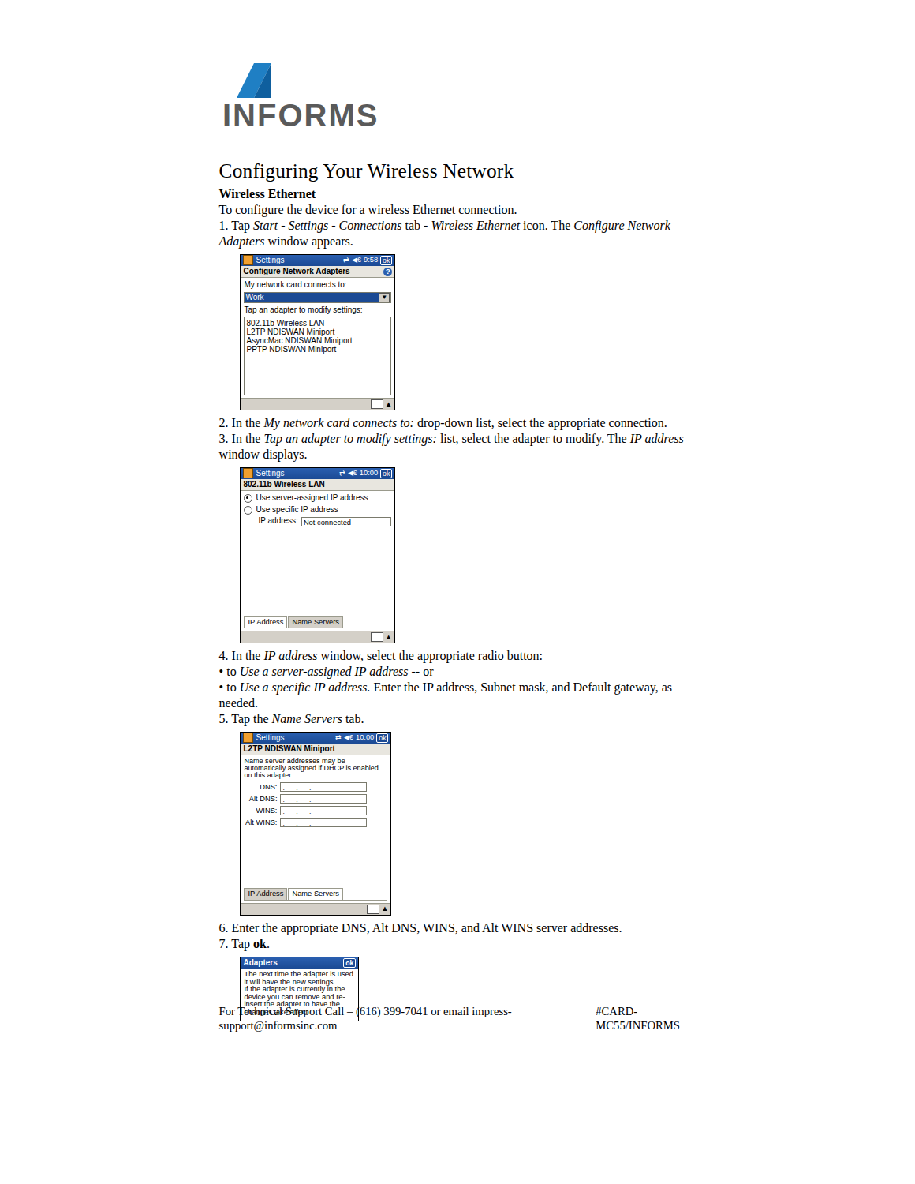INFORMS
Configuring Your Wireless Network
Wireless Ethernet
To configure the device for a wireless Ethernet connection.
1. Tap Start - Settings - Connections tab - Wireless Ethernet icon. The Configure Network Adapters window appears.
Settings
⇄◀€9:58 ok
Configure Network Adapters?
My network card connects to:
Work▼
Tap an adapter to modify settings:
802.11b Wireless LAN
L2TP NDISWAN Miniport
AsyncMac NDISWAN Miniport
PPTP NDISWAN Miniport
▲
2. In the My network card connects to: drop-down list, select the appropriate connection.
3. In the Tap an adapter to modify settings: list, select the adapter to modify. The IP address window displays.
Settings
⇄◀€10:00 ok
802.11b Wireless LAN
Use server-assigned IP address
Use specific IP address
IP address: Not connected
IP Address
Name Servers
▲
4. In the IP address window, select the appropriate radio button:
• to Use a server-assigned IP address -- or
• to Use a specific IP address. Enter the IP address, Subnet mask, and Default gateway, as needed.
5. Tap the Name Servers tab.
Settings
⇄◀€10:00 ok
L2TP NDISWAN Miniport
Name server addresses may be automatically assigned if DHCP is enabled on this adapter.
DNS:. . .
Alt DNS:. . .
WINS:. . .
Alt WINS:. . .
IP Address
Name Servers
▲
6. Enter the appropriate DNS, Alt DNS, WINS, and Alt WINS server addresses.
7. Tap ok.
Adapters ok
The next time the adapter is used it will have the new settings.
If the adapter is currently in the device you can remove and re-insert the adapter to have the changes take affect.
For Technical Support Call – (616) 399-7041 or email impress-support@informsinc.com #CARD-MC55/INFORMS